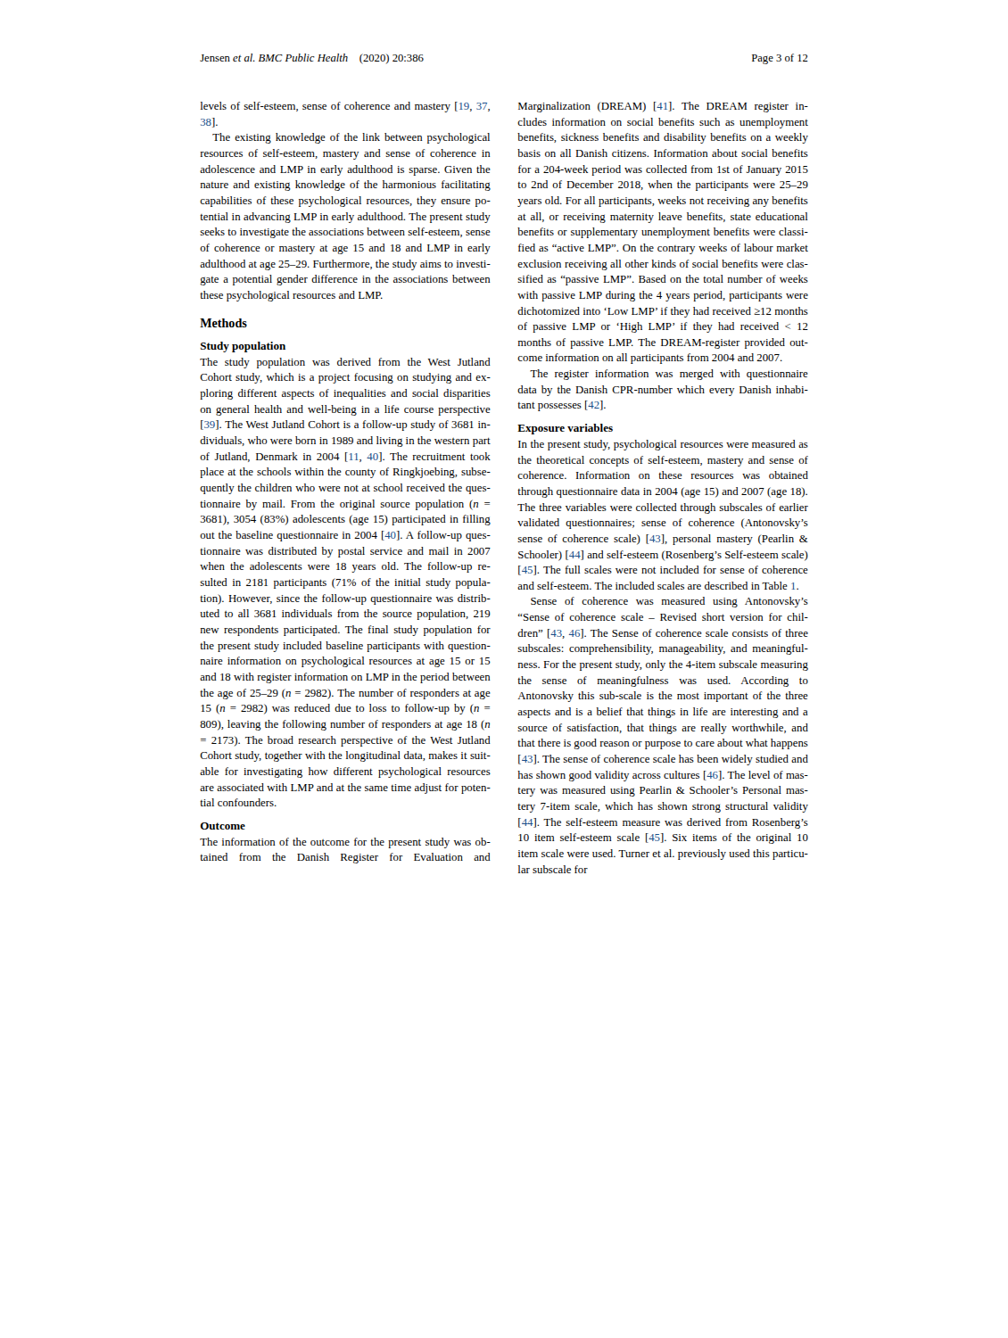Jensen et al. BMC Public Health (2020) 20:386
Page 3 of 12
levels of self-esteem, sense of coherence and mastery [19, 37, 38].
The existing knowledge of the link between psychological resources of self-esteem, mastery and sense of coherence in adolescence and LMP in early adulthood is sparse. Given the nature and existing knowledge of the harmonious facilitating capabilities of these psychological resources, they ensure potential in advancing LMP in early adulthood. The present study seeks to investigate the associations between self-esteem, sense of coherence or mastery at age 15 and 18 and LMP in early adulthood at age 25–29. Furthermore, the study aims to investigate a potential gender difference in the associations between these psychological resources and LMP.
Methods
Study population
The study population was derived from the West Jutland Cohort study, which is a project focusing on studying and exploring different aspects of inequalities and social disparities on general health and well-being in a life course perspective [39]. The West Jutland Cohort is a follow-up study of 3681 individuals, who were born in 1989 and living in the western part of Jutland, Denmark in 2004 [11, 40]. The recruitment took place at the schools within the county of Ringkjoebing, subsequently the children who were not at school received the questionnaire by mail. From the original source population (n = 3681), 3054 (83%) adolescents (age 15) participated in filling out the baseline questionnaire in 2004 [40]. A follow-up questionnaire was distributed by postal service and mail in 2007 when the adolescents were 18 years old. The follow-up resulted in 2181 participants (71% of the initial study population). However, since the follow-up questionnaire was distributed to all 3681 individuals from the source population, 219 new respondents participated. The final study population for the present study included baseline participants with questionnaire information on psychological resources at age 15 or 15 and 18 with register information on LMP in the period between the age of 25–29 (n = 2982). The number of responders at age 15 (n = 2982) was reduced due to loss to follow-up by (n = 809), leaving the following number of responders at age 18 (n = 2173). The broad research perspective of the West Jutland Cohort study, together with the longitudinal data, makes it suitable for investigating how different psychological resources are associated with LMP and at the same time adjust for potential confounders.
Outcome
The information of the outcome for the present study was obtained from the Danish Register for Evaluation and Marginalization (DREAM) [41]. The DREAM register includes information on social benefits such as unemployment benefits, sickness benefits and disability benefits on a weekly basis on all Danish citizens. Information about social benefits for a 204-week period was collected from 1st of January 2015 to 2nd of December 2018, when the participants were 25–29 years old. For all participants, weeks not receiving any benefits at all, or receiving maternity leave benefits, state educational benefits or supplementary unemployment benefits were classified as “active LMP”. On the contrary weeks of labour market exclusion receiving all other kinds of social benefits were classified as “passive LMP”. Based on the total number of weeks with passive LMP during the 4 years period, participants were dichotomized into ‘Low LMP’ if they had received ≥12 months of passive LMP or ‘High LMP’ if they had received < 12 months of passive LMP. The DREAM-register provided outcome information on all participants from 2004 and 2007.
The register information was merged with questionnaire data by the Danish CPR-number which every Danish inhabitant possesses [42].
Exposure variables
In the present study, psychological resources were measured as the theoretical concepts of self-esteem, mastery and sense of coherence. Information on these resources was obtained through questionnaire data in 2004 (age 15) and 2007 (age 18). The three variables were collected through subscales of earlier validated questionnaires; sense of coherence (Antonovsky’s sense of coherence scale) [43], personal mastery (Pearlin & Schooler) [44] and self-esteem (Rosenberg’s Self-esteem scale) [45]. The full scales were not included for sense of coherence and self-esteem. The included scales are described in Table 1.
Sense of coherence was measured using Antonovsky’s “Sense of coherence scale – Revised short version for children” [43, 46]. The Sense of coherence scale consists of three subscales: comprehensibility, manageability, and meaningfulness. For the present study, only the 4-item subscale measuring the sense of meaningfulness was used. According to Antonovsky this sub-scale is the most important of the three aspects and is a belief that things in life are interesting and a source of satisfaction, that things are really worthwhile, and that there is good reason or purpose to care about what happens [43]. The sense of coherence scale has been widely studied and has shown good validity across cultures [46]. The level of mastery was measured using Pearlin & Schooler’s Personal mastery 7-item scale, which has shown strong structural validity [44]. The self-esteem measure was derived from Rosenberg’s 10 item self-esteem scale [45]. Six items of the original 10 item scale were used. Turner et al. previously used this particular subscale for